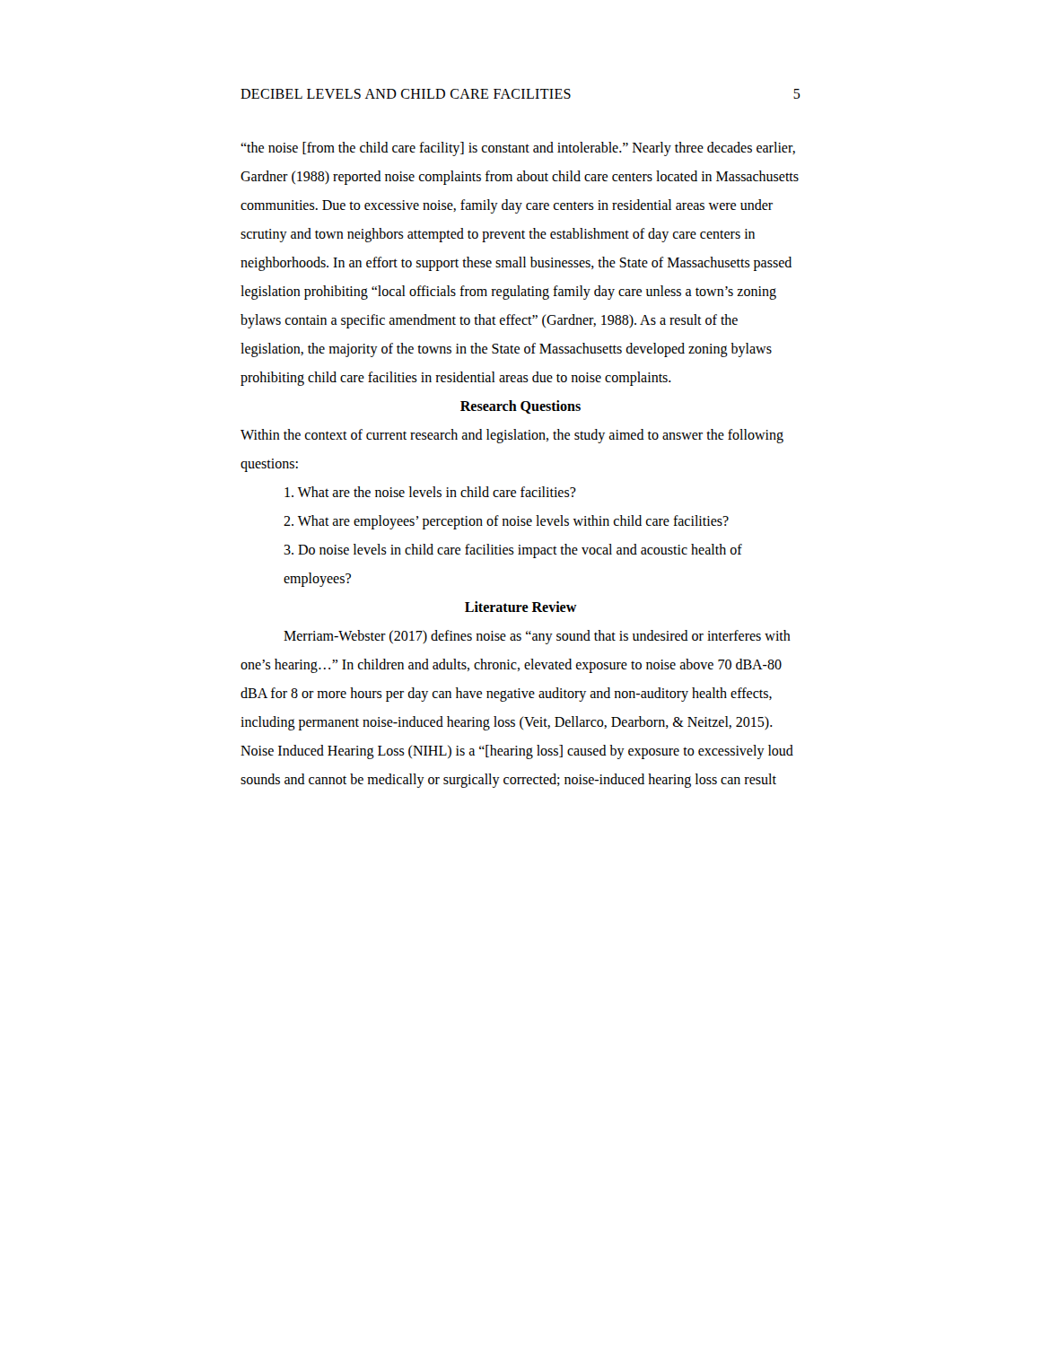Decibel Levels and Child Care Facilities 5
“the noise [from the child care facility] is constant and intolerable.” Nearly three decades earlier, Gardner (1988) reported noise complaints from about child care centers located in Massachusetts communities. Due to excessive noise, family day care centers in residential areas were under scrutiny and town neighbors attempted to prevent the establishment of day care centers in neighborhoods. In an effort to support these small businesses, the State of Massachusetts passed legislation prohibiting “local officials from regulating family day care unless a town’s zoning bylaws contain a specific amendment to that effect” (Gardner, 1988). As a result of the legislation, the majority of the towns in the State of Massachusetts developed zoning bylaws prohibiting child care facilities in residential areas due to noise complaints.
Research Questions
Within the context of current research and legislation, the study aimed to answer the following questions:
1. What are the noise levels in child care facilities?
2. What are employees’ perception of noise levels within child care facilities?
3. Do noise levels in child care facilities impact the vocal and acoustic health of employees?
Literature Review
Merriam-Webster (2017) defines noise as “any sound that is undesired or interferes with one’s hearing…” In children and adults, chronic, elevated exposure to noise above 70 dBA-80 dBA for 8 or more hours per day can have negative auditory and non-auditory health effects, including permanent noise-induced hearing loss (Veit, Dellarco, Dearborn, & Neitzel, 2015). Noise Induced Hearing Loss (NIHL) is a “[hearing loss] caused by exposure to excessively loud sounds and cannot be medically or surgically corrected; noise-induced hearing loss can result